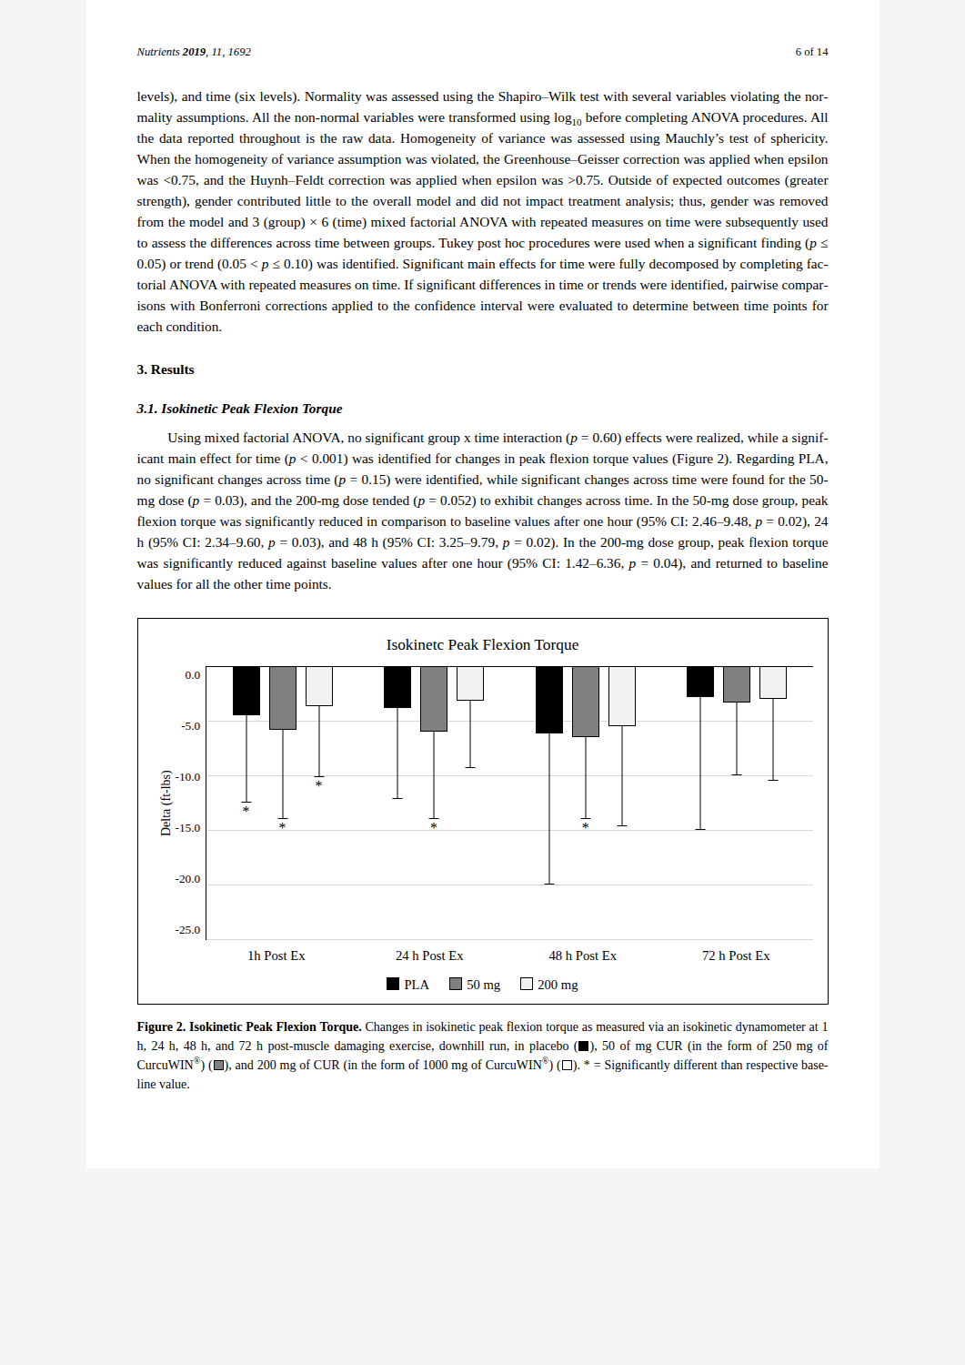Nutrients 2019, 11, 1692 6 of 14
levels), and time (six levels). Normality was assessed using the Shapiro–Wilk test with several variables violating the normality assumptions. All the non-normal variables were transformed using log10 before completing ANOVA procedures. All the data reported throughout is the raw data. Homogeneity of variance was assessed using Mauchly’s test of sphericity. When the homogeneity of variance assumption was violated, the Greenhouse–Geisser correction was applied when epsilon was <0.75, and the Huynh–Feldt correction was applied when epsilon was >0.75. Outside of expected outcomes (greater strength), gender contributed little to the overall model and did not impact treatment analysis; thus, gender was removed from the model and 3 (group) × 6 (time) mixed factorial ANOVA with repeated measures on time were subsequently used to assess the differences across time between groups. Tukey post hoc procedures were used when a significant finding (p ≤ 0.05) or trend (0.05 < p ≤ 0.10) was identified. Significant main effects for time were fully decomposed by completing factorial ANOVA with repeated measures on time. If significant differences in time or trends were identified, pairwise comparisons with Bonferroni corrections applied to the confidence interval were evaluated to determine between time points for each condition.
3. Results
3.1. Isokinetic Peak Flexion Torque
Using mixed factorial ANOVA, no significant group x time interaction (p = 0.60) effects were realized, while a significant main effect for time (p < 0.001) was identified for changes in peak flexion torque values (Figure 2). Regarding PLA, no significant changes across time (p = 0.15) were identified, while significant changes across time were found for the 50-mg dose (p = 0.03), and the 200-mg dose tended (p = 0.052) to exhibit changes across time. In the 50-mg dose group, peak flexion torque was significantly reduced in comparison to baseline values after one hour (95% CI: 2.46–9.48, p = 0.02), 24 h (95% CI: 2.34–9.60, p = 0.03), and 48 h (95% CI: 3.25–9.79, p = 0.02). In the 200-mg dose group, peak flexion torque was significantly reduced against baseline values after one hour (95% CI: 1.42–6.36, p = 0.04), and returned to baseline values for all the other time points.
Isokinetc Peak Flexion Torque
Delta (ft-lbs)
0.0 -5.0 -10.0 -15.0 -20.0 -25.0
*
*
*
*
*
1h Post Ex 24 h Post Ex 48 h Post Ex 72 h Post Ex
PLA 50 mg 200 mg
Figure 2. Isokinetic Peak Flexion Torque. Changes in isokinetic peak flexion torque as measured via an isokinetic dynamometer at 1 h, 24 h, 48 h, and 72 h post-muscle damaging exercise, downhill run, in placebo ( ), 50 of mg CUR (in the form of 250 mg of CurcuWIN®) ( ), and 200 mg of CUR (in the form of 1000 mg of CurcuWIN®) ( ). * = Significantly different than respective baseline value.